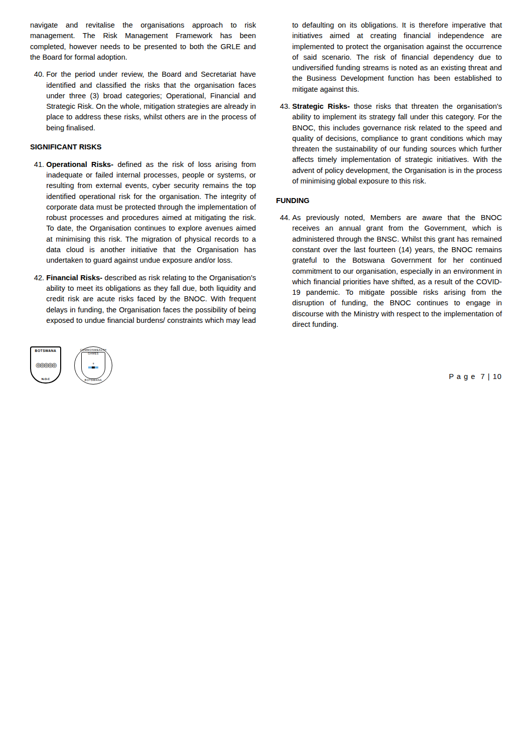navigate and revitalise the organisations approach to risk management. The Risk Management Framework has been completed, however needs to be presented to both the GRLE and the Board for formal adoption.
For the period under review, the Board and Secretariat have identified and classified the risks that the organisation faces under three (3) broad categories; Operational, Financial and Strategic Risk. On the whole, mitigation strategies are already in place to address these risks, whilst others are in the process of being finalised.
Significant Risks
Operational Risks- defined as the risk of loss arising from inadequate or failed internal processes, people or systems, or resulting from external events, cyber security remains the top identified operational risk for the organisation. The integrity of corporate data must be protected through the implementation of robust processes and procedures aimed at mitigating the risk. To date, the Organisation continues to explore avenues aimed at minimising this risk. The migration of physical records to a data cloud is another initiative that the Organisation has undertaken to guard against undue exposure and/or loss.
Financial Risks- described as risk relating to the Organisation's ability to meet its obligations as they fall due, both liquidity and credit risk are acute risks faced by the BNOC. With frequent delays in funding, the Organisation faces the possibility of being exposed to undue financial burdens/ constraints which may lead to defaulting on its obligations. It is therefore imperative that initiatives aimed at creating financial independence are implemented to protect the organisation against the occurrence of said scenario. The risk of financial dependency due to undiversified funding streams is noted as an existing threat and the Business Development function has been established to mitigate against this.
Strategic Risks- those risks that threaten the organisation's ability to implement its strategy fall under this category. For the BNOC, this includes governance risk related to the speed and quality of decisions, compliance to grant conditions which may threaten the sustainability of our funding sources which further affects timely implementation of strategic initiatives. With the advent of policy development, the Organisation is in the process of minimising global exposure to this risk.
Funding
As previously noted, Members are aware that the BNOC receives an annual grant from the Government, which is administered through the BNSC. Whilst this grant has remained constant over the last fourteen (14) years, the BNOC remains grateful to the Botswana Government for her continued commitment to our organisation, especially in an environment in which financial priorities have shifted, as a result of the COVID-19 pandemic. To mitigate possible risks arising from the disruption of funding, the BNOC continues to engage in discourse with the Ministry with respect to the implementation of direct funding.
BOTSWANA
◎◎◎◎◎
N.O.C
COMMONWEALTH GAMES
⚜
BOTSWANA
P a g e 7 | 10